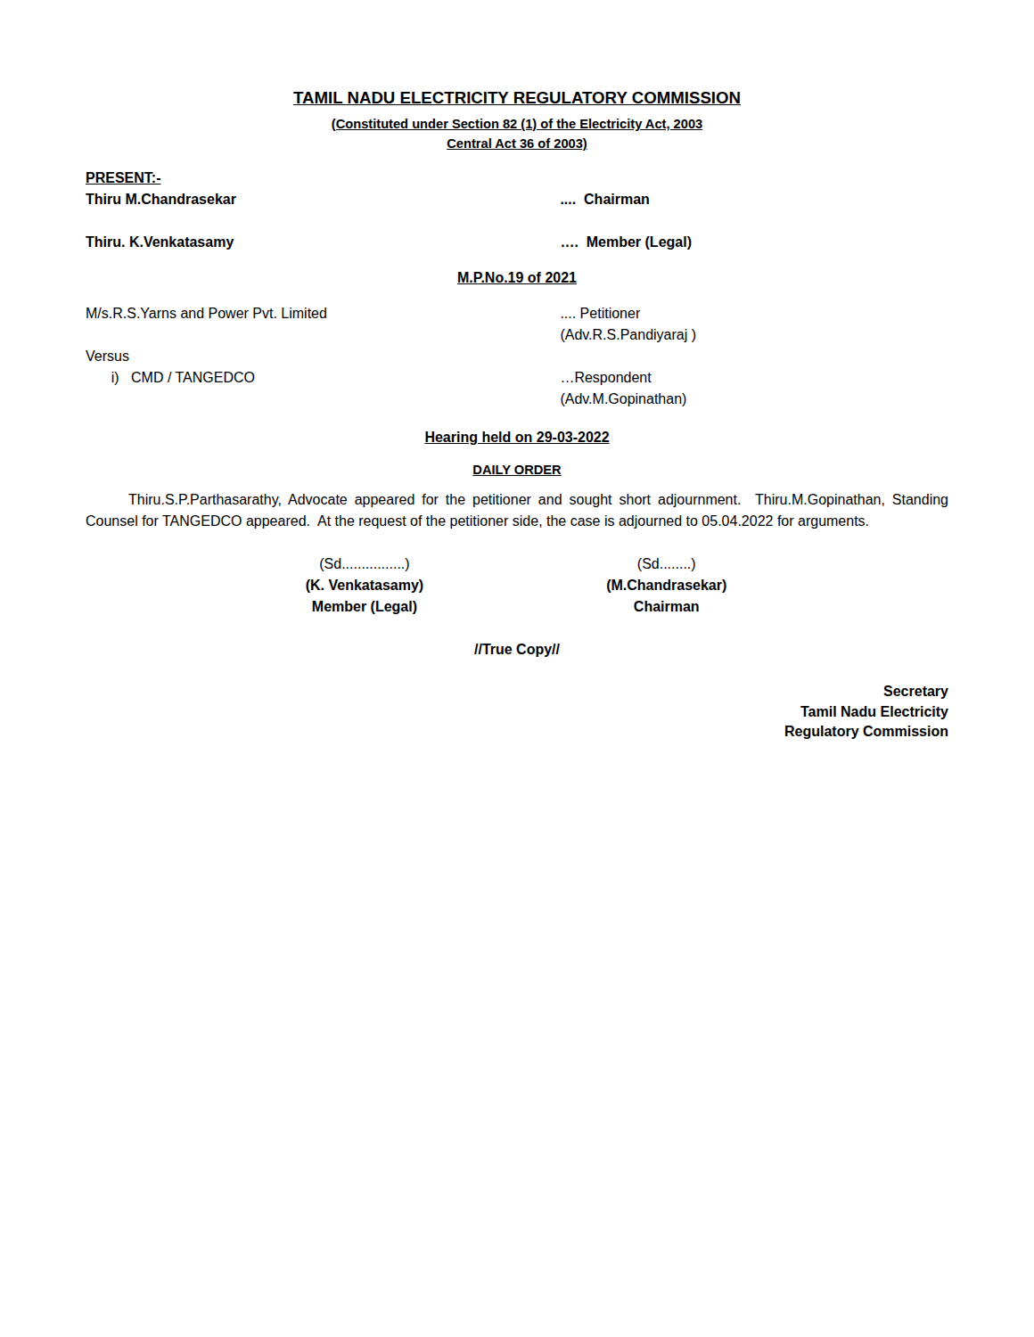TAMIL NADU ELECTRICITY REGULATORY COMMISSION
(Constituted under Section 82 (1) of the Electricity Act, 2003
Central Act 36 of 2003)
PRESENT:-
| Thiru M.Chandrasekar | .... Chairman |
| Thiru. K.Venkatasamy | …. Member (Legal) |
M.P.No.19 of 2021
| M/s.R.S.Yarns and Power Pvt. Limited | .... Petitioner |
| | (Adv.R.S.Pandiyaraj ) |
| Versus | |
| i) CMD / TANGEDCO | …Respondent |
| | (Adv.M.Gopinathan) |
Hearing held on 29-03-2022
DAILY ORDER
Thiru.S.P.Parthasarathy, Advocate appeared for the petitioner and sought short adjournment. Thiru.M.Gopinathan, Standing Counsel for TANGEDCO appeared. At the request of the petitioner side, the case is adjourned to 05.04.2022 for arguments.
| (Sd................) | (Sd........) |
| (K. Venkatasamy) | (M.Chandrasekar) |
| Member (Legal) | Chairman |
//True Copy//
Secretary
Tamil Nadu Electricity
Regulatory Commission